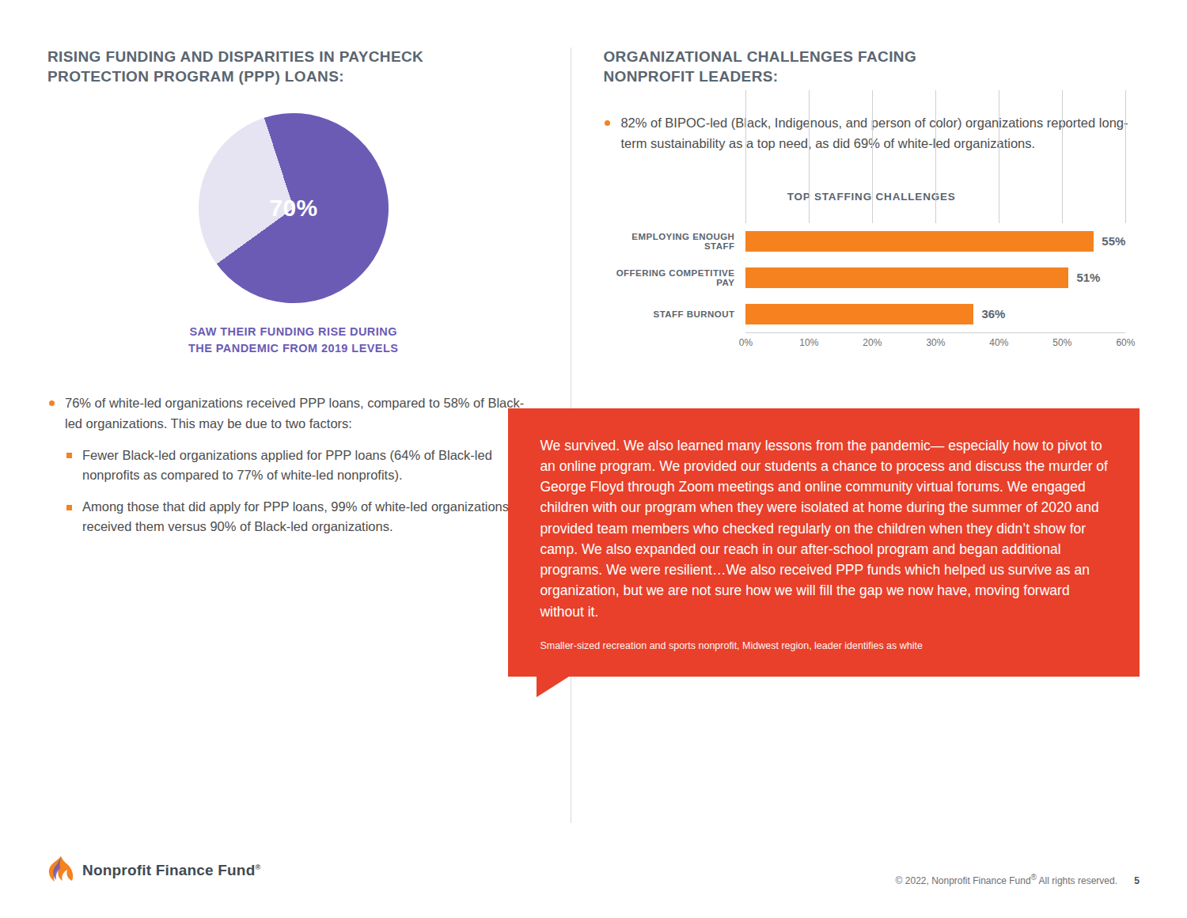Rising funding and disparities in Paycheck
Protection Program (PPP) loans:
70%
Saw their funding rise during
the pandemic from 2019 levels
76% of white-led organizations received PPP loans, compared to 58% of Black-led organizations. This may be due to two factors:
Fewer Black-led organizations applied for PPP loans (64% of Black-led nonprofits as compared to 77% of white-led nonprofits).
Among those that did apply for PPP loans, 99% of white-led organizations received them versus 90% of Black-led organizations.
Organizational challenges facing
nonprofit leaders:
82% of BIPOC-led (Black, Indigenous, and person of color) organizations reported long-term sustainability as a top need, as did 69% of white-led organizations.
Top staffing challenges
Employing enough staff
55%
Offering competitive pay
51%
Staff burnout
36%
0% 10% 20% 30% 40% 50% 60%
We survived. We also learned many lessons from the pandemic— especially how to pivot to an online program. We provided our students a chance to process and discuss the murder of George Floyd through Zoom meetings and online community virtual forums. We engaged children with our program when they were isolated at home during the summer of 2020 and provided team members who checked regularly on the children when they didn’t show for camp. We also expanded our reach in our after-school program and began additional programs. We were resilient…We also received PPP funds which helped us survive as an organization, but we are not sure how we will fill the gap we now have, moving forward without it.
Smaller-sized recreation and sports nonprofit, Midwest region, leader identifies as white
Nonprofit Finance Fund®
© 2022, Nonprofit Finance Fund® All rights reserved. 5